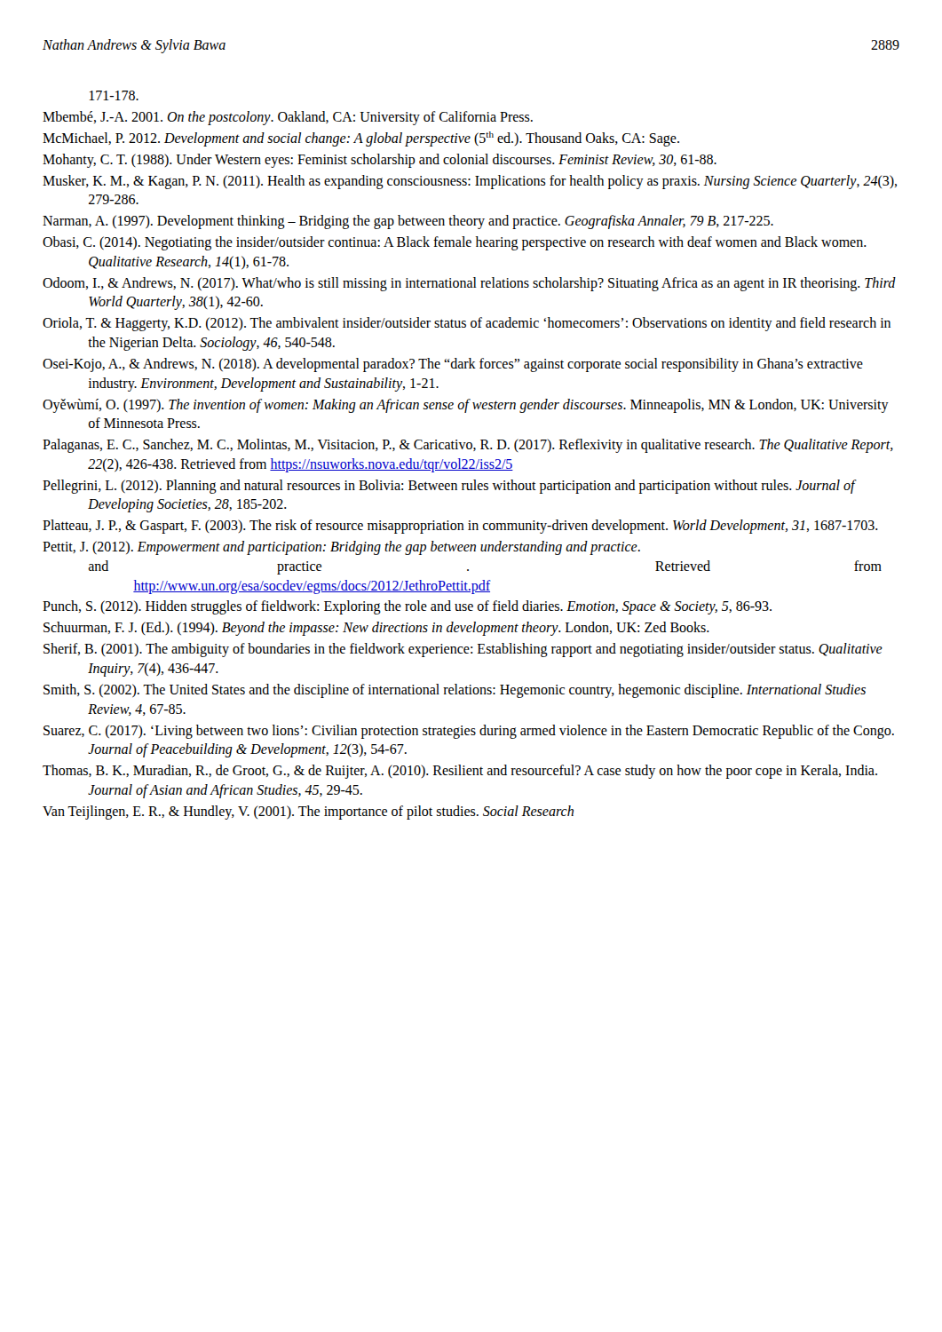Nathan Andrews & Sylvia Bawa 2889
171-178.
Mbembé, J.-A. 2001. On the postcolony. Oakland, CA: University of California Press.
McMichael, P. 2012. Development and social change: A global perspective (5th ed.). Thousand Oaks, CA: Sage.
Mohanty, C. T. (1988). Under Western eyes: Feminist scholarship and colonial discourses. Feminist Review, 30, 61-88.
Musker, K. M., & Kagan, P. N. (2011). Health as expanding consciousness: Implications for health policy as praxis. Nursing Science Quarterly, 24(3), 279-286.
Narman, A. (1997). Development thinking – Bridging the gap between theory and practice. Geografiska Annaler, 79 B, 217-225.
Obasi, C. (2014). Negotiating the insider/outsider continua: A Black female hearing perspective on research with deaf women and Black women. Qualitative Research, 14(1), 61-78.
Odoom, I., & Andrews, N. (2017). What/who is still missing in international relations scholarship? Situating Africa as an agent in IR theorising. Third World Quarterly, 38(1), 42-60.
Oriola, T. & Haggerty, K.D. (2012). The ambivalent insider/outsider status of academic ‘homecomers’: Observations on identity and field research in the Nigerian Delta. Sociology, 46, 540-548.
Osei-Kojo, A., & Andrews, N. (2018). A developmental paradox? The “dark forces” against corporate social responsibility in Ghana’s extractive industry. Environment, Development and Sustainability, 1-21.
Oyěwùmí, O. (1997). The invention of women: Making an African sense of western gender discourses. Minneapolis, MN & London, UK: University of Minnesota Press.
Palaganas, E. C., Sanchez, M. C., Molintas, M., Visitacion, P., & Caricativo, R. D. (2017). Reflexivity in qualitative research. The Qualitative Report, 22(2), 426-438. Retrieved from https://nsuworks.nova.edu/tqr/vol22/iss2/5
Pellegrini, L. (2012). Planning and natural resources in Bolivia: Between rules without participation and participation without rules. Journal of Developing Societies, 28, 185-202.
Platteau, J. P., & Gaspart, F. (2003). The risk of resource misappropriation in community-driven development. World Development, 31, 1687-1703.
Pettit, J. (2012). Empowerment and participation: Bridging the gap between understanding and practice. and practice. Retrieved from http://www.un.org/esa/socdev/egms/docs/2012/JethroPettit.pdf
Punch, S. (2012). Hidden struggles of fieldwork: Exploring the role and use of field diaries. Emotion, Space & Society, 5, 86-93.
Schuurman, F. J. (Ed.). (1994). Beyond the impasse: New directions in development theory. London, UK: Zed Books.
Sherif, B. (2001). The ambiguity of boundaries in the fieldwork experience: Establishing rapport and negotiating insider/outsider status. Qualitative Inquiry, 7(4), 436-447.
Smith, S. (2002). The United States and the discipline of international relations: Hegemonic country, hegemonic discipline. International Studies Review, 4, 67-85.
Suarez, C. (2017). ‘Living between two lions’: Civilian protection strategies during armed violence in the Eastern Democratic Republic of the Congo. Journal of Peacebuilding & Development, 12(3), 54-67.
Thomas, B. K., Muradian, R., de Groot, G., & de Ruijter, A. (2010). Resilient and resourceful? A case study on how the poor cope in Kerala, India. Journal of Asian and African Studies, 45, 29-45.
Van Teijlingen, E. R., & Hundley, V. (2001). The importance of pilot studies. Social Research